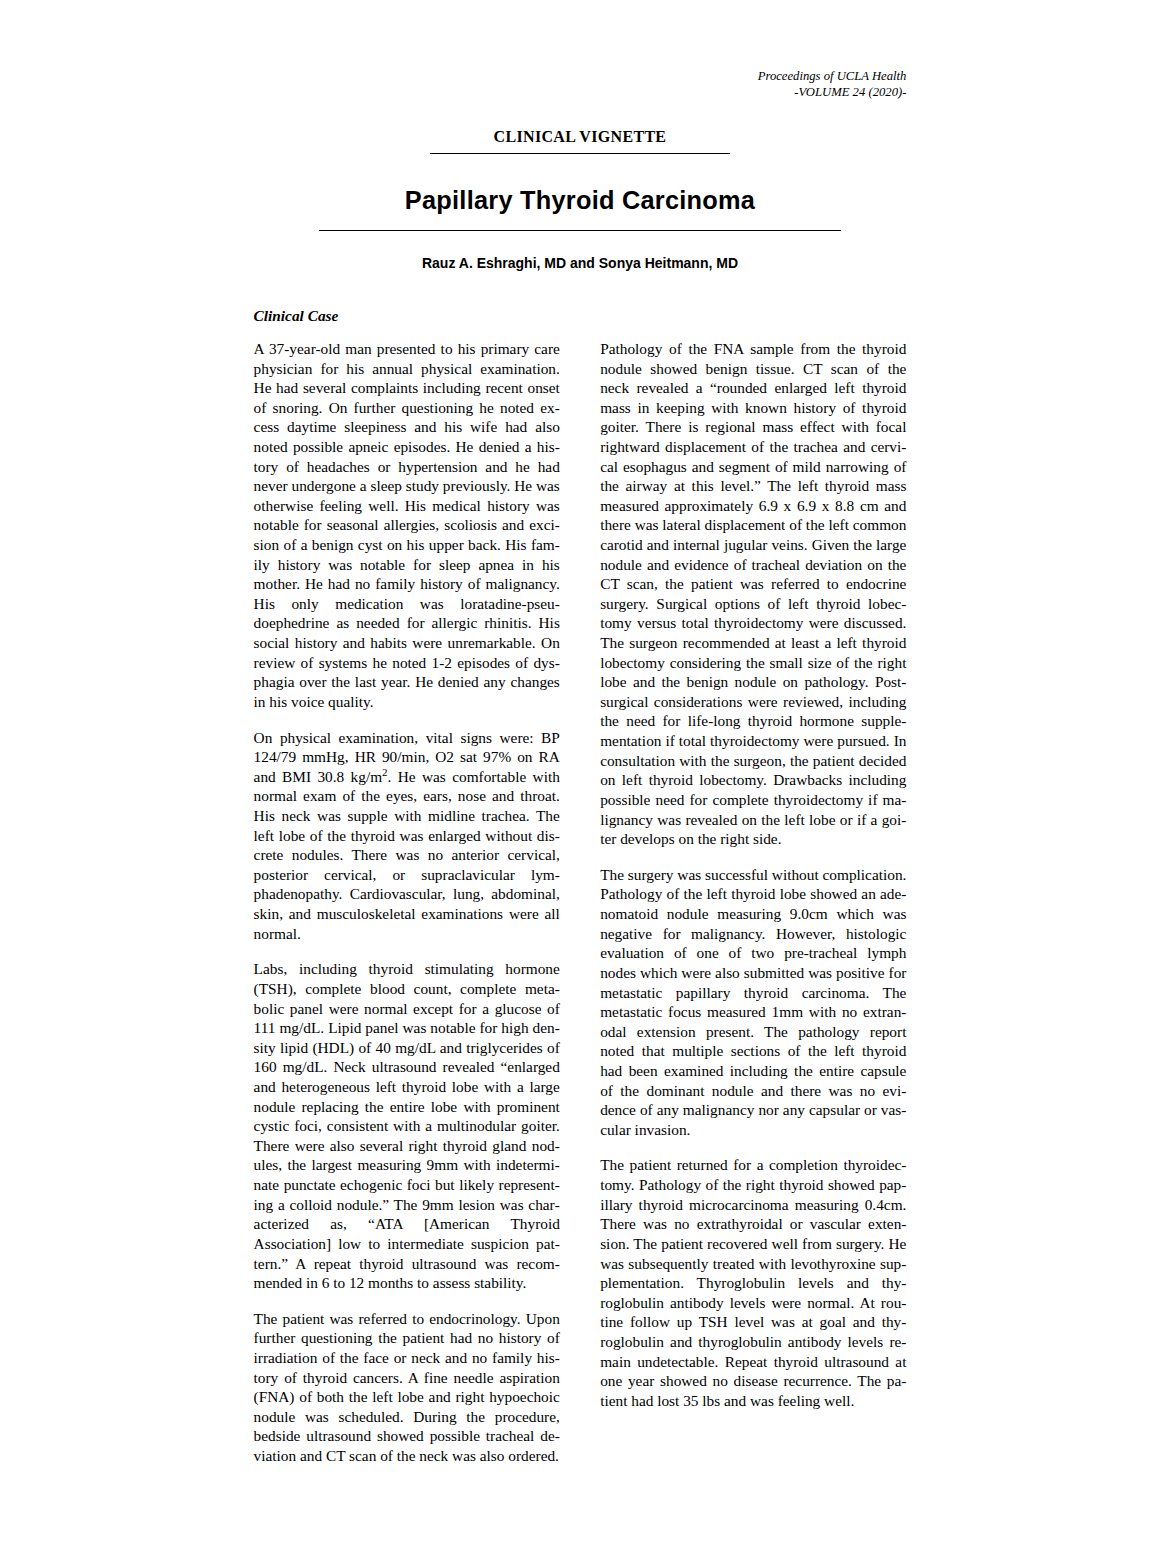Proceedings of UCLA Health -VOLUME 24 (2020)-
CLINICAL VIGNETTE
Papillary Thyroid Carcinoma
Rauz A. Eshraghi, MD and Sonya Heitmann, MD
Clinical Case
A 37-year-old man presented to his primary care physician for his annual physical examination. He had several complaints including recent onset of snoring. On further questioning he noted excess daytime sleepiness and his wife had also noted possible apneic episodes. He denied a history of headaches or hypertension and he had never undergone a sleep study previously. He was otherwise feeling well. His medical history was notable for seasonal allergies, scoliosis and excision of a benign cyst on his upper back. His family history was notable for sleep apnea in his mother. He had no family history of malignancy. His only medication was loratadine-pseudoephedrine as needed for allergic rhinitis. His social history and habits were unremarkable. On review of systems he noted 1-2 episodes of dysphagia over the last year. He denied any changes in his voice quality.
On physical examination, vital signs were: BP 124/79 mmHg, HR 90/min, O2 sat 97% on RA and BMI 30.8 kg/m2. He was comfortable with normal exam of the eyes, ears, nose and throat. His neck was supple with midline trachea. The left lobe of the thyroid was enlarged without discrete nodules. There was no anterior cervical, posterior cervical, or supraclavicular lymphadenopathy. Cardiovascular, lung, abdominal, skin, and musculoskeletal examinations were all normal.
Labs, including thyroid stimulating hormone (TSH), complete blood count, complete metabolic panel were normal except for a glucose of 111 mg/dL. Lipid panel was notable for high density lipid (HDL) of 40 mg/dL and triglycerides of 160 mg/dL. Neck ultrasound revealed “enlarged and heterogeneous left thyroid lobe with a large nodule replacing the entire lobe with prominent cystic foci, consistent with a multinodular goiter. There were also several right thyroid gland nodules, the largest measuring 9mm with indeterminate punctate echogenic foci but likely representing a colloid nodule.” The 9mm lesion was characterized as, “ATA [American Thyroid Association] low to intermediate suspicion pattern.” A repeat thyroid ultrasound was recommended in 6 to 12 months to assess stability.
The patient was referred to endocrinology. Upon further questioning the patient had no history of irradiation of the face or neck and no family history of thyroid cancers. A fine needle aspiration (FNA) of both the left lobe and right hypoechoic nodule was scheduled. During the procedure, bedside ultrasound showed possible tracheal deviation and CT scan of the neck was also ordered.
Pathology of the FNA sample from the thyroid nodule showed benign tissue. CT scan of the neck revealed a “rounded enlarged left thyroid mass in keeping with known history of thyroid goiter. There is regional mass effect with focal rightward displacement of the trachea and cervical esophagus and segment of mild narrowing of the airway at this level.” The left thyroid mass measured approximately 6.9 x 6.9 x 8.8 cm and there was lateral displacement of the left common carotid and internal jugular veins. Given the large nodule and evidence of tracheal deviation on the CT scan, the patient was referred to endocrine surgery. Surgical options of left thyroid lobectomy versus total thyroidectomy were discussed. The surgeon recommended at least a left thyroid lobectomy considering the small size of the right lobe and the benign nodule on pathology. Post-surgical considerations were reviewed, including the need for life-long thyroid hormone supplementation if total thyroidectomy were pursued. In consultation with the surgeon, the patient decided on left thyroid lobectomy. Drawbacks including possible need for complete thyroidectomy if malignancy was revealed on the left lobe or if a goiter develops on the right side.
The surgery was successful without complication. Pathology of the left thyroid lobe showed an adenomatoid nodule measuring 9.0cm which was negative for malignancy. However, histologic evaluation of one of two pre-tracheal lymph nodes which were also submitted was positive for metastatic papillary thyroid carcinoma. The metastatic focus measured 1mm with no extranodal extension present. The pathology report noted that multiple sections of the left thyroid had been examined including the entire capsule of the dominant nodule and there was no evidence of any malignancy nor any capsular or vascular invasion.
The patient returned for a completion thyroidectomy. Pathology of the right thyroid showed papillary thyroid microcarcinoma measuring 0.4cm. There was no extrathyroidal or vascular extension. The patient recovered well from surgery. He was subsequently treated with levothyroxine supplementation. Thyroglobulin levels and thyroglobulin antibody levels were normal. At routine follow up TSH level was at goal and thyroglobulin and thyroglobulin antibody levels remain undetectable. Repeat thyroid ultrasound at one year showed no disease recurrence. The patient had lost 35 lbs and was feeling well.